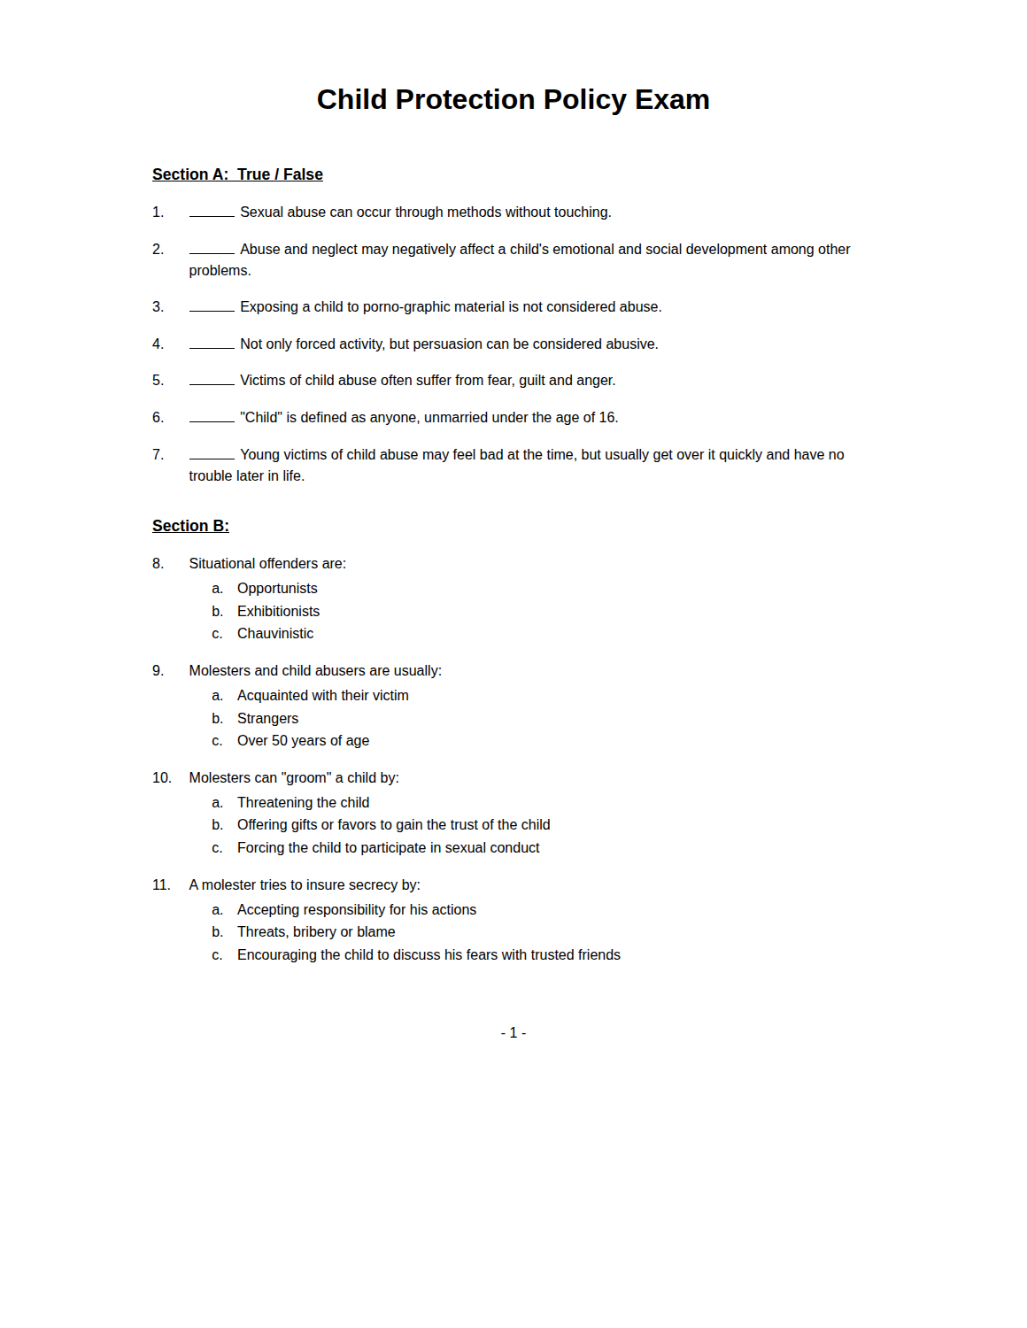Child Protection Policy Exam
Section A: True / False
Sexual abuse can occur through methods without touching.
Abuse and neglect may negatively affect a child's emotional and social development among other problems.
Exposing a child to porno-graphic material is not considered abuse.
Not only forced activity, but persuasion can be considered abusive.
Victims of child abuse often suffer from fear, guilt and anger.
"Child" is defined as anyone, unmarried under the age of 16.
Young victims of child abuse may feel bad at the time, but usually get over it quickly and have no trouble later in life.
Section B:
Situational offenders are:
Opportunists
Exhibitionists
Chauvinistic
Molesters and child abusers are usually:
Acquainted with their victim
Strangers
Over 50 years of age
Molesters can "groom" a child by:
Threatening the child
Offering gifts or favors to gain the trust of the child
Forcing the child to participate in sexual conduct
A molester tries to insure secrecy by:
Accepting responsibility for his actions
Threats, bribery or blame
Encouraging the child to discuss his fears with trusted friends
- 1 -